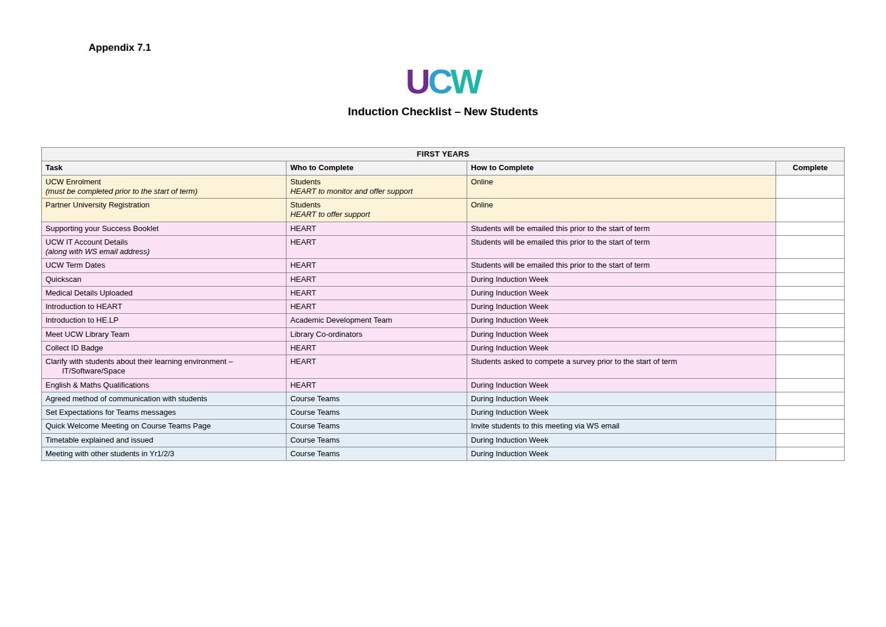Appendix 7.1
UCW
Induction Checklist – New Students
| FIRST YEARS |
| --- |
| Task | Who to Complete | How to Complete | Complete |
| UCW Enrolment (must be completed prior to the start of term) | Students HEART to monitor and offer support | Online | |
| Partner University Registration | Students HEART to offer support | Online | |
| Supporting your Success Booklet | HEART | Students will be emailed this prior to the start of term | |
| UCW IT Account Details (along with WS email address) | HEART | Students will be emailed this prior to the start of term | |
| UCW Term Dates | HEART | Students will be emailed this prior to the start of term | |
| Quickscan | HEART | During Induction Week | |
| Medical Details Uploaded | HEART | During Induction Week | |
| Introduction to HEART | HEART | During Induction Week | |
| Introduction to HE.LP | Academic Development Team | During Induction Week | |
| Meet UCW Library Team | Library Co-ordinators | During Induction Week | |
| Collect ID Badge | HEART | During Induction Week | |
| Clarify with students about their learning environment – IT/Software/Space | HEART | Students asked to compete a survey prior to the start of term | |
| English & Maths Qualifications | HEART | During Induction Week | |
| Agreed method of communication with students | Course Teams | During Induction Week | |
| Set Expectations for Teams messages | Course Teams | During Induction Week | |
| Quick Welcome Meeting on Course Teams Page | Course Teams | Invite students to this meeting via WS email | |
| Timetable explained and issued | Course Teams | During Induction Week | |
| Meeting with other students in Yr1/2/3 | Course Teams | During Induction Week | |